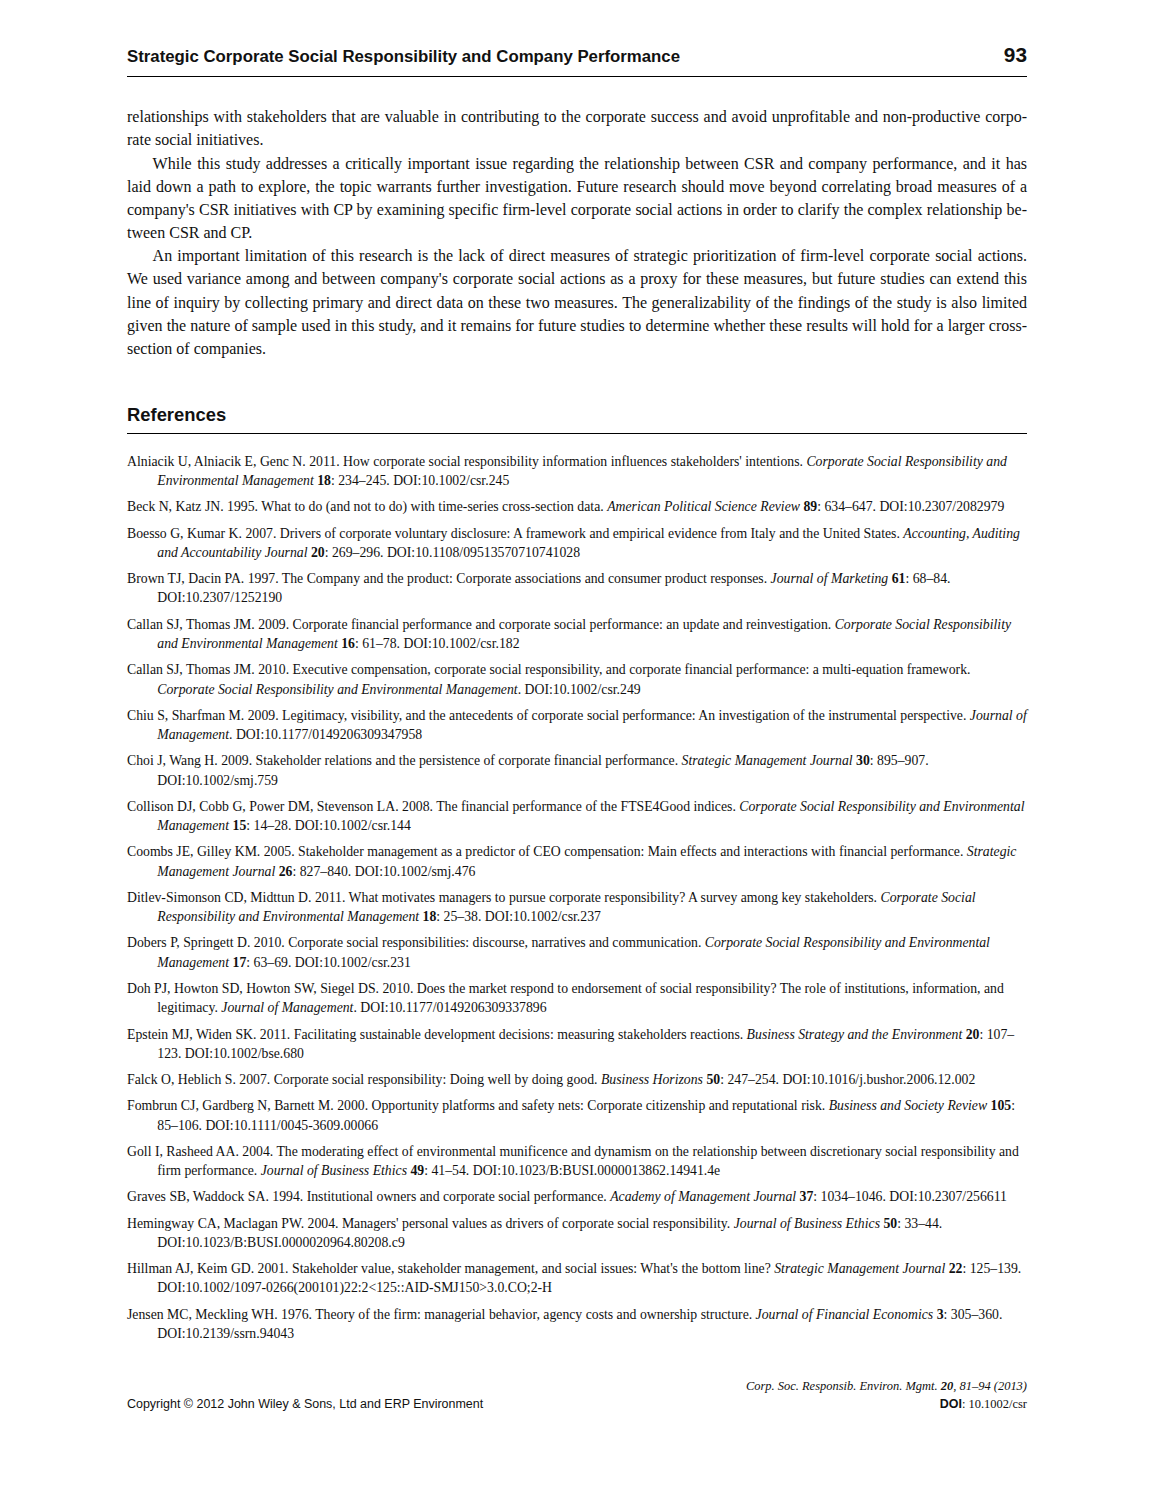Strategic Corporate Social Responsibility and Company Performance
93
relationships with stakeholders that are valuable in contributing to the corporate success and avoid unprofitable and non-productive corporate social initiatives.
While this study addresses a critically important issue regarding the relationship between CSR and company performance, and it has laid down a path to explore, the topic warrants further investigation. Future research should move beyond correlating broad measures of a company's CSR initiatives with CP by examining specific firm-level corporate social actions in order to clarify the complex relationship between CSR and CP.
An important limitation of this research is the lack of direct measures of strategic prioritization of firm-level corporate social actions. We used variance among and between company's corporate social actions as a proxy for these measures, but future studies can extend this line of inquiry by collecting primary and direct data on these two measures. The generalizability of the findings of the study is also limited given the nature of sample used in this study, and it remains for future studies to determine whether these results will hold for a larger cross-section of companies.
References
Alniacik U, Alniacik E, Genc N. 2011. How corporate social responsibility information influences stakeholders' intentions. Corporate Social Responsibility and Environmental Management 18: 234–245. DOI:10.1002/csr.245
Beck N, Katz JN. 1995. What to do (and not to do) with time-series cross-section data. American Political Science Review 89: 634–647. DOI:10.2307/2082979
Boesso G, Kumar K. 2007. Drivers of corporate voluntary disclosure: A framework and empirical evidence from Italy and the United States. Accounting, Auditing and Accountability Journal 20: 269–296. DOI:10.1108/09513570710741028
Brown TJ, Dacin PA. 1997. The Company and the product: Corporate associations and consumer product responses. Journal of Marketing 61: 68–84. DOI:10.2307/1252190
Callan SJ, Thomas JM. 2009. Corporate financial performance and corporate social performance: an update and reinvestigation. Corporate Social Responsibility and Environmental Management 16: 61–78. DOI:10.1002/csr.182
Callan SJ, Thomas JM. 2010. Executive compensation, corporate social responsibility, and corporate financial performance: a multi-equation framework. Corporate Social Responsibility and Environmental Management. DOI:10.1002/csr.249
Chiu S, Sharfman M. 2009. Legitimacy, visibility, and the antecedents of corporate social performance: An investigation of the instrumental perspective. Journal of Management. DOI:10.1177/0149206309347958
Choi J, Wang H. 2009. Stakeholder relations and the persistence of corporate financial performance. Strategic Management Journal 30: 895–907. DOI:10.1002/smj.759
Collison DJ, Cobb G, Power DM, Stevenson LA. 2008. The financial performance of the FTSE4Good indices. Corporate Social Responsibility and Environmental Management 15: 14–28. DOI:10.1002/csr.144
Coombs JE, Gilley KM. 2005. Stakeholder management as a predictor of CEO compensation: Main effects and interactions with financial performance. Strategic Management Journal 26: 827–840. DOI:10.1002/smj.476
Ditlev-Simonson CD, Midttun D. 2011. What motivates managers to pursue corporate responsibility? A survey among key stakeholders. Corporate Social Responsibility and Environmental Management 18: 25–38. DOI:10.1002/csr.237
Dobers P, Springett D. 2010. Corporate social responsibilities: discourse, narratives and communication. Corporate Social Responsibility and Environmental Management 17: 63–69. DOI:10.1002/csr.231
Doh PJ, Howton SD, Howton SW, Siegel DS. 2010. Does the market respond to endorsement of social responsibility? The role of institutions, information, and legitimacy. Journal of Management. DOI:10.1177/0149206309337896
Epstein MJ, Widen SK. 2011. Facilitating sustainable development decisions: measuring stakeholders reactions. Business Strategy and the Environment 20: 107–123. DOI:10.1002/bse.680
Falck O, Heblich S. 2007. Corporate social responsibility: Doing well by doing good. Business Horizons 50: 247–254. DOI:10.1016/j.bushor.2006.12.002
Fombrun CJ, Gardberg N, Barnett M. 2000. Opportunity platforms and safety nets: Corporate citizenship and reputational risk. Business and Society Review 105: 85–106. DOI:10.1111/0045-3609.00066
Goll I, Rasheed AA. 2004. The moderating effect of environmental munificence and dynamism on the relationship between discretionary social responsibility and firm performance. Journal of Business Ethics 49: 41–54. DOI:10.1023/B:BUSI.0000013862.14941.4e
Graves SB, Waddock SA. 1994. Institutional owners and corporate social performance. Academy of Management Journal 37: 1034–1046. DOI:10.2307/256611
Hemingway CA, Maclagan PW. 2004. Managers' personal values as drivers of corporate social responsibility. Journal of Business Ethics 50: 33–44. DOI:10.1023/B:BUSI.0000020964.80208.c9
Hillman AJ, Keim GD. 2001. Stakeholder value, stakeholder management, and social issues: What's the bottom line? Strategic Management Journal 22: 125–139. DOI:10.1002/1097-0266(200101)22:2<125::AID-SMJ150>3.0.CO;2-H
Jensen MC, Meckling WH. 1976. Theory of the firm: managerial behavior, agency costs and ownership structure. Journal of Financial Economics 3: 305–360. DOI:10.2139/ssrn.94043
Copyright © 2012 John Wiley & Sons, Ltd and ERP Environment
Corp. Soc. Responsib. Environ. Mgmt. 20, 81–94 (2013)
DOI: 10.1002/csr